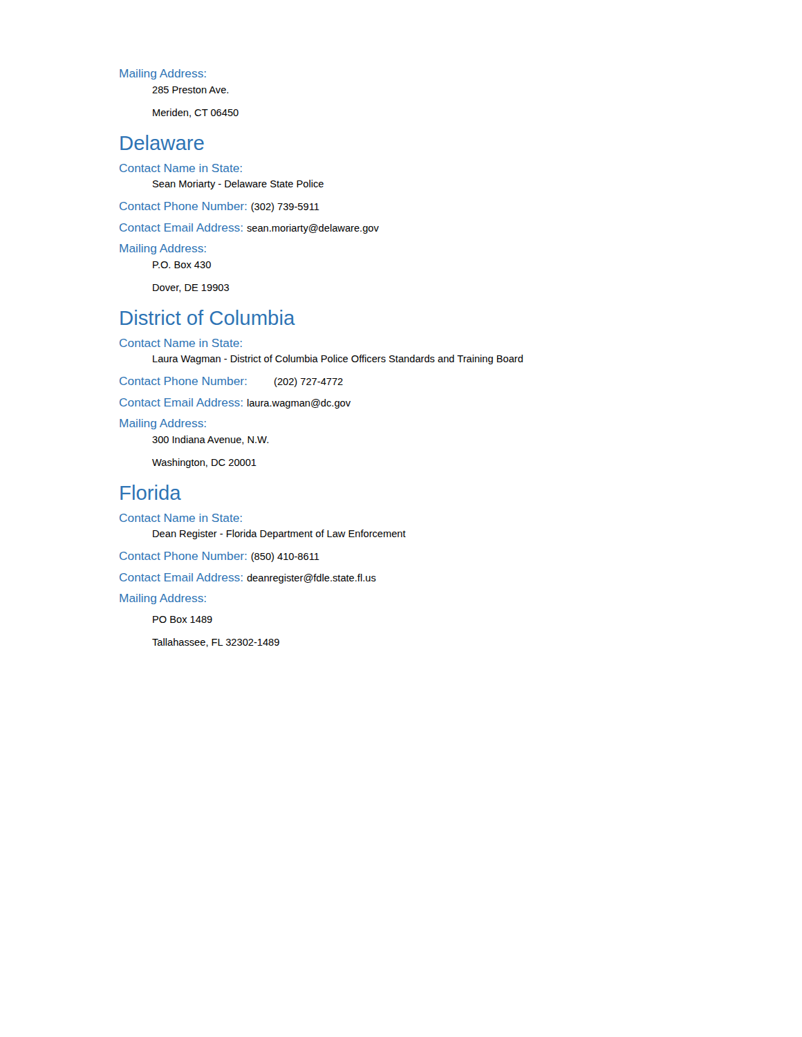Mailing Address:
285 Preston Ave.
Meriden, CT 06450
Delaware
Contact Name in State:
Sean Moriarty - Delaware State Police
Contact Phone Number: (302) 739-5911
Contact Email Address: sean.moriarty@delaware.gov
Mailing Address:
P.O. Box 430
Dover, DE 19903
District of Columbia
Contact Name in State:
Laura Wagman - District of Columbia Police Officers Standards and Training Board
Contact Phone Number: (202) 727-4772
Contact Email Address: laura.wagman@dc.gov
Mailing Address:
300 Indiana Avenue, N.W.
Washington, DC 20001
Florida
Contact Name in State:
Dean Register - Florida Department of Law Enforcement
Contact Phone Number: (850) 410-8611
Contact Email Address: deanregister@fdle.state.fl.us
Mailing Address:
PO Box 1489
Tallahassee, FL 32302-1489